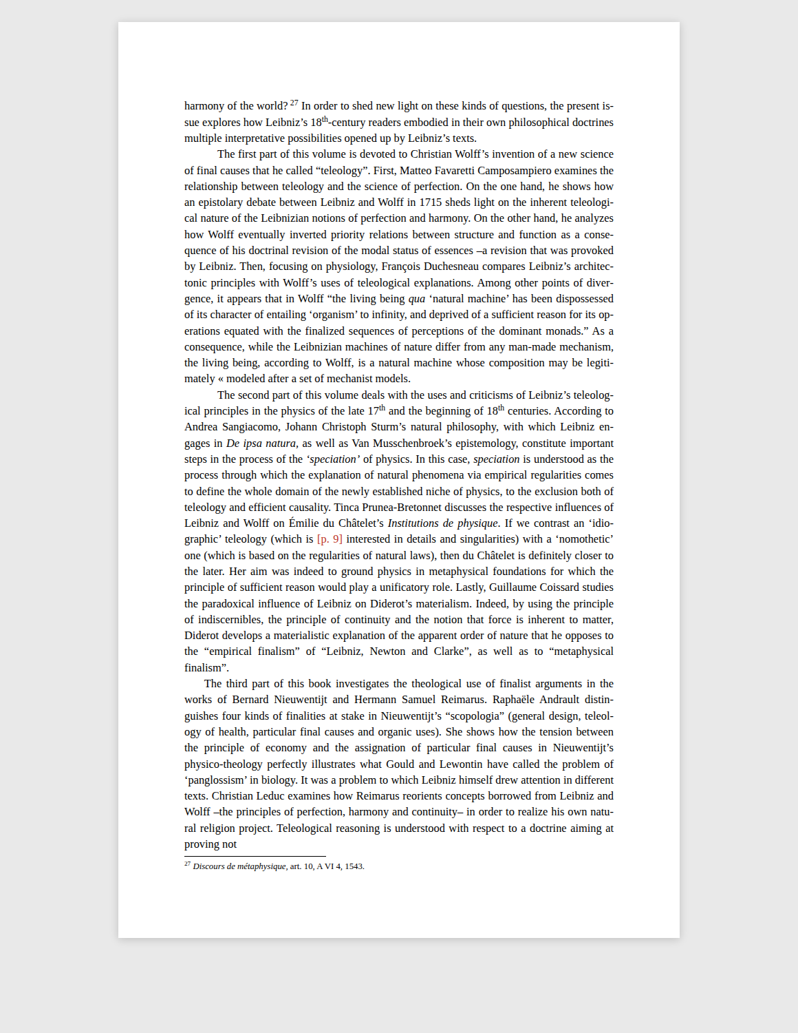harmony of the world? 27 In order to shed new light on these kinds of questions, the present issue explores how Leibniz’s 18th-century readers embodied in their own philosophical doctrines multiple interpretative possibilities opened up by Leibniz’s texts.
The first part of this volume is devoted to Christian Wolff’s invention of a new science of final causes that he called “teleology”. First, Matteo Favaretti Camposampiero examines the relationship between teleology and the science of perfection. On the one hand, he shows how an epistolary debate between Leibniz and Wolff in 1715 sheds light on the inherent teleological nature of the Leibnizian notions of perfection and harmony. On the other hand, he analyzes how Wolff eventually inverted priority relations between structure and function as a consequence of his doctrinal revision of the modal status of essences –a revision that was provoked by Leibniz. Then, focusing on physiology, François Duchesneau compares Leibniz’s architectonic principles with Wolff’s uses of teleological explanations. Among other points of divergence, it appears that in Wolff “the living being qua ‘natural machine’ has been dispossessed of its character of entailing ‘organism’ to infinity, and deprived of a sufficient reason for its operations equated with the finalized sequences of perceptions of the dominant monads.” As a consequence, while the Leibnizian machines of nature differ from any man-made mechanism, the living being, according to Wolff, is a natural machine whose composition may be legitimately « modeled after a set of mechanist models.
The second part of this volume deals with the uses and criticisms of Leibniz’s teleological principles in the physics of the late 17th and the beginning of 18th centuries. According to Andrea Sangiacomo, Johann Christoph Sturm’s natural philosophy, with which Leibniz engages in De ipsa natura, as well as Van Musschenbroek’s epistemology, constitute important steps in the process of the ‘speciation’ of physics. In this case, speciation is understood as the process through which the explanation of natural phenomena via empirical regularities comes to define the whole domain of the newly established niche of physics, to the exclusion both of teleology and efficient causality. Tinca Prunea-Bretonnet discusses the respective influences of Leibniz and Wolff on Émilie du Châtelet’s Institutions de physique. If we contrast an ‘idiographic’ teleology (which is [p. 9] interested in details and singularities) with a ‘nomothetic’ one (which is based on the regularities of natural laws), then du Châtelet is definitely closer to the later. Her aim was indeed to ground physics in metaphysical foundations for which the principle of sufficient reason would play a unificatory role. Lastly, Guillaume Coissard studies the paradoxical influence of Leibniz on Diderot’s materialism. Indeed, by using the principle of indiscernibles, the principle of continuity and the notion that force is inherent to matter, Diderot develops a materialistic explanation of the apparent order of nature that he opposes to the “empirical finalism” of “Leibniz, Newton and Clarke”, as well as to “metaphysical finalism”.
The third part of this book investigates the theological use of finalist arguments in the works of Bernard Nieuwentijt and Hermann Samuel Reimarus. Raphaële Andrault distinguishes four kinds of finalities at stake in Nieuwentijt’s “scopologia” (general design, teleology of health, particular final causes and organic uses). She shows how the tension between the principle of economy and the assignation of particular final causes in Nieuwentijt’s physico-theology perfectly illustrates what Gould and Lewontin have called the problem of ‘panglossism’ in biology. It was a problem to which Leibniz himself drew attention in different texts. Christian Leduc examines how Reimarus reorients concepts borrowed from Leibniz and Wolff –the principles of perfection, harmony and continuity– in order to realize his own natural religion project. Teleological reasoning is understood with respect to a doctrine aiming at proving not
27 Discours de métaphysique, art. 10, A VI 4, 1543.